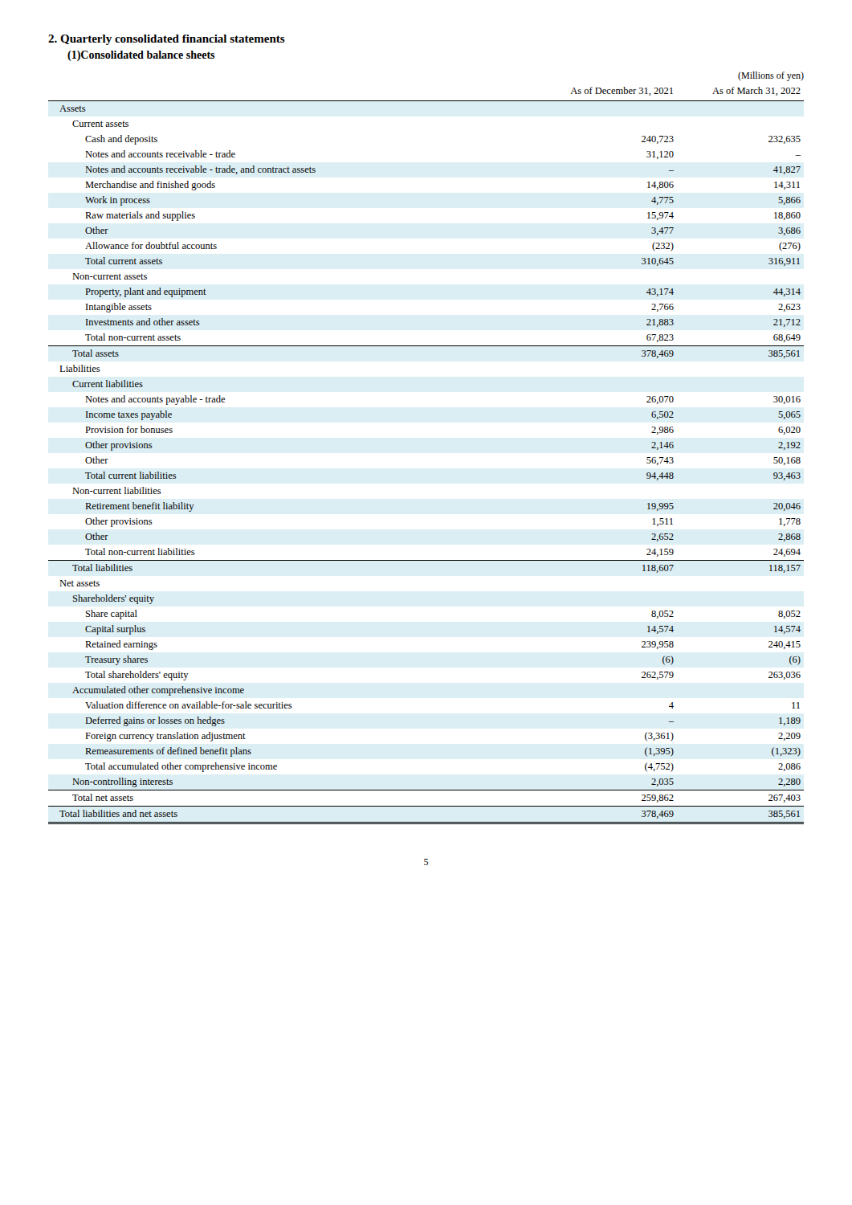2. Quarterly consolidated financial statements
(1)Consolidated balance sheets
(Millions of yen)
| | As of December 31, 2021 | As of March 31, 2022 |
| --- | --- | --- |
| Assets | | |
| Current assets | | |
| Cash and deposits | 240,723 | 232,635 |
| Notes and accounts receivable - trade | 31,120 | – |
| Notes and accounts receivable - trade, and contract assets | – | 41,827 |
| Merchandise and finished goods | 14,806 | 14,311 |
| Work in process | 4,775 | 5,866 |
| Raw materials and supplies | 15,974 | 18,860 |
| Other | 3,477 | 3,686 |
| Allowance for doubtful accounts | (232) | (276) |
| Total current assets | 310,645 | 316,911 |
| Non-current assets | | |
| Property, plant and equipment | 43,174 | 44,314 |
| Intangible assets | 2,766 | 2,623 |
| Investments and other assets | 21,883 | 21,712 |
| Total non-current assets | 67,823 | 68,649 |
| Total assets | 378,469 | 385,561 |
| Liabilities | | |
| Current liabilities | | |
| Notes and accounts payable - trade | 26,070 | 30,016 |
| Income taxes payable | 6,502 | 5,065 |
| Provision for bonuses | 2,986 | 6,020 |
| Other provisions | 2,146 | 2,192 |
| Other | 56,743 | 50,168 |
| Total current liabilities | 94,448 | 93,463 |
| Non-current liabilities | | |
| Retirement benefit liability | 19,995 | 20,046 |
| Other provisions | 1,511 | 1,778 |
| Other | 2,652 | 2,868 |
| Total non-current liabilities | 24,159 | 24,694 |
| Total liabilities | 118,607 | 118,157 |
| Net assets | | |
| Shareholders' equity | | |
| Share capital | 8,052 | 8,052 |
| Capital surplus | 14,574 | 14,574 |
| Retained earnings | 239,958 | 240,415 |
| Treasury shares | (6) | (6) |
| Total shareholders' equity | 262,579 | 263,036 |
| Accumulated other comprehensive income | | |
| Valuation difference on available-for-sale securities | 4 | 11 |
| Deferred gains or losses on hedges | – | 1,189 |
| Foreign currency translation adjustment | (3,361) | 2,209 |
| Remeasurements of defined benefit plans | (1,395) | (1,323) |
| Total accumulated other comprehensive income | (4,752) | 2,086 |
| Non-controlling interests | 2,035 | 2,280 |
| Total net assets | 259,862 | 267,403 |
| Total liabilities and net assets | 378,469 | 385,561 |
5